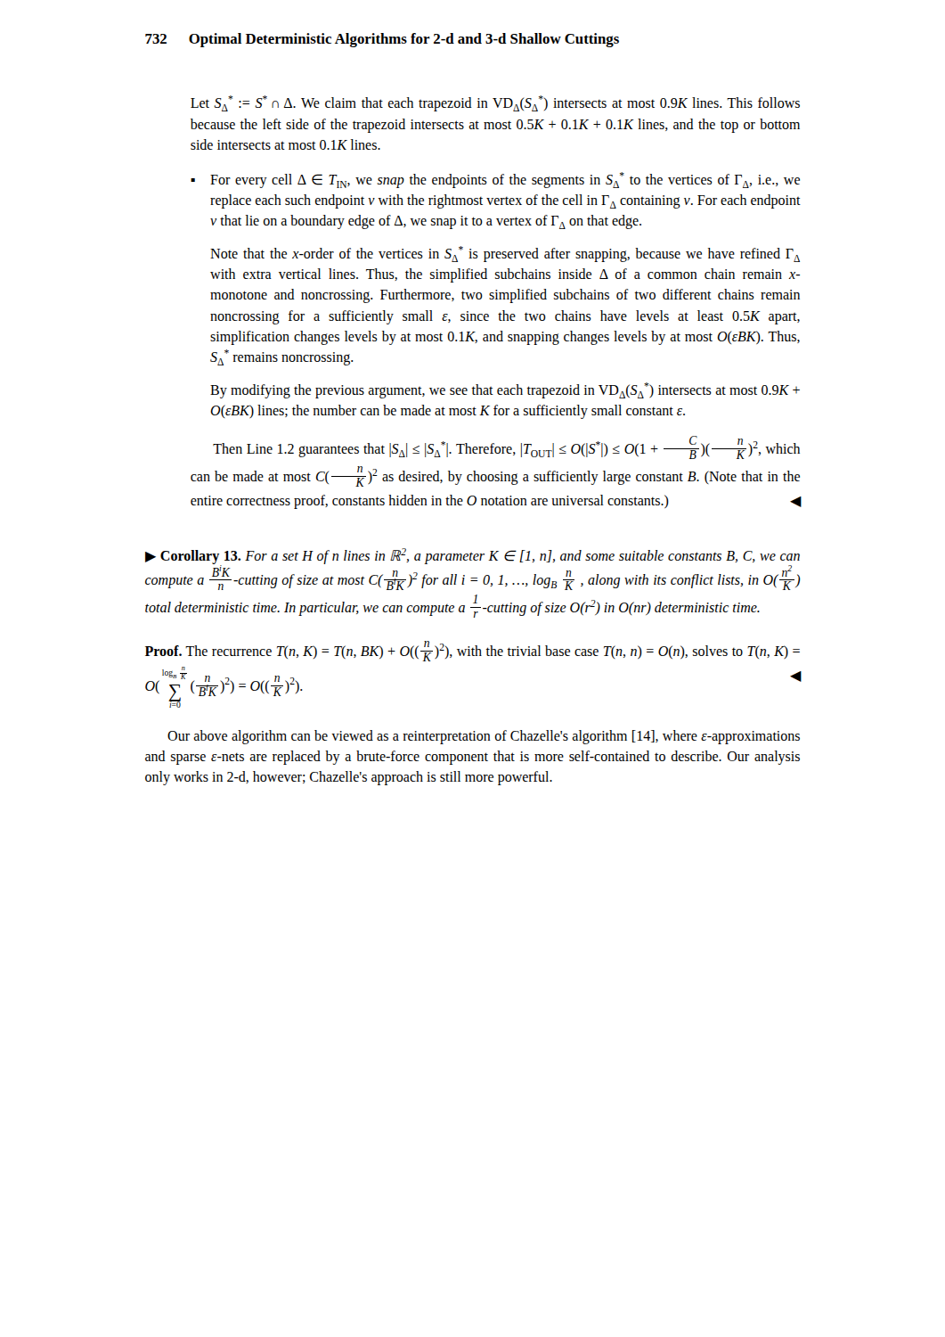732 Optimal Deterministic Algorithms for 2-d and 3-d Shallow Cuttings
Let SΔ* := S* ∩ Δ. We claim that each trapezoid in VDΔ(SΔ*) intersects at most 0.9K lines. This follows because the left side of the trapezoid intersects at most 0.5K + 0.1K + 0.1K lines, and the top or bottom side intersects at most 0.1K lines.
For every cell Δ ∈ TIN, we snap the endpoints of the segments in SΔ* to the vertices of ΓΔ, i.e., we replace each such endpoint v with the rightmost vertex of the cell in ΓΔ containing v. For each endpoint v that lie on a boundary edge of Δ, we snap it to a vertex of ΓΔ on that edge.
Note that the x-order of the vertices in SΔ* is preserved after snapping, because we have refined ΓΔ with extra vertical lines. Thus, the simplified subchains inside Δ of a common chain remain x-monotone and noncrossing. Furthermore, two simplified subchains of two different chains remain noncrossing for a sufficiently small ε, since the two chains have levels at least 0.5K apart, simplification changes levels by at most 0.1K, and snapping changes levels by at most O(εBK). Thus, SΔ* remains noncrossing.
By modifying the previous argument, we see that each trapezoid in VDΔ(SΔ*) intersects at most 0.9K + O(εBK) lines; the number can be made at most K for a sufficiently small constant ε.
Then Line 1.2 guarantees that |SΔ| ≤ |SΔ*|. Therefore, |TOUT| ≤ O(|S*|) ≤ O(1 + CB)(nK)2, which can be made at most C(nK)2 as desired, by choosing a sufficiently large constant B. (Note that in the entire correctness proof, constants hidden in the O notation are universal constants.)
Corollary 13. For a set H of n lines in ℝ2, a parameter K ∈ [1, n], and some suitable constants B, C, we can compute a BiK n-cutting of size at most C(nBiK)2 for all i = 0, 1, …, logB nK , along with its conflict lists, in O(n2 K) total deterministic time. In particular, we can compute a 1 r-cutting of size O(r2) in O(nr) deterministic time.
Proof. The recurrence T(n, K) = T(n, BK) + O((nK)2), with the trivial base case T(n, n) = O(n), solves to T(n, K) = O(logB nK∑i=0(nBiK)2) = O((nK)2).
Our above algorithm can be viewed as a reinterpretation of Chazelle's algorithm [14], where ε-approximations and sparse ε-nets are replaced by a brute-force component that is more self-contained to describe. Our analysis only works in 2-d, however; Chazelle's approach is still more powerful.